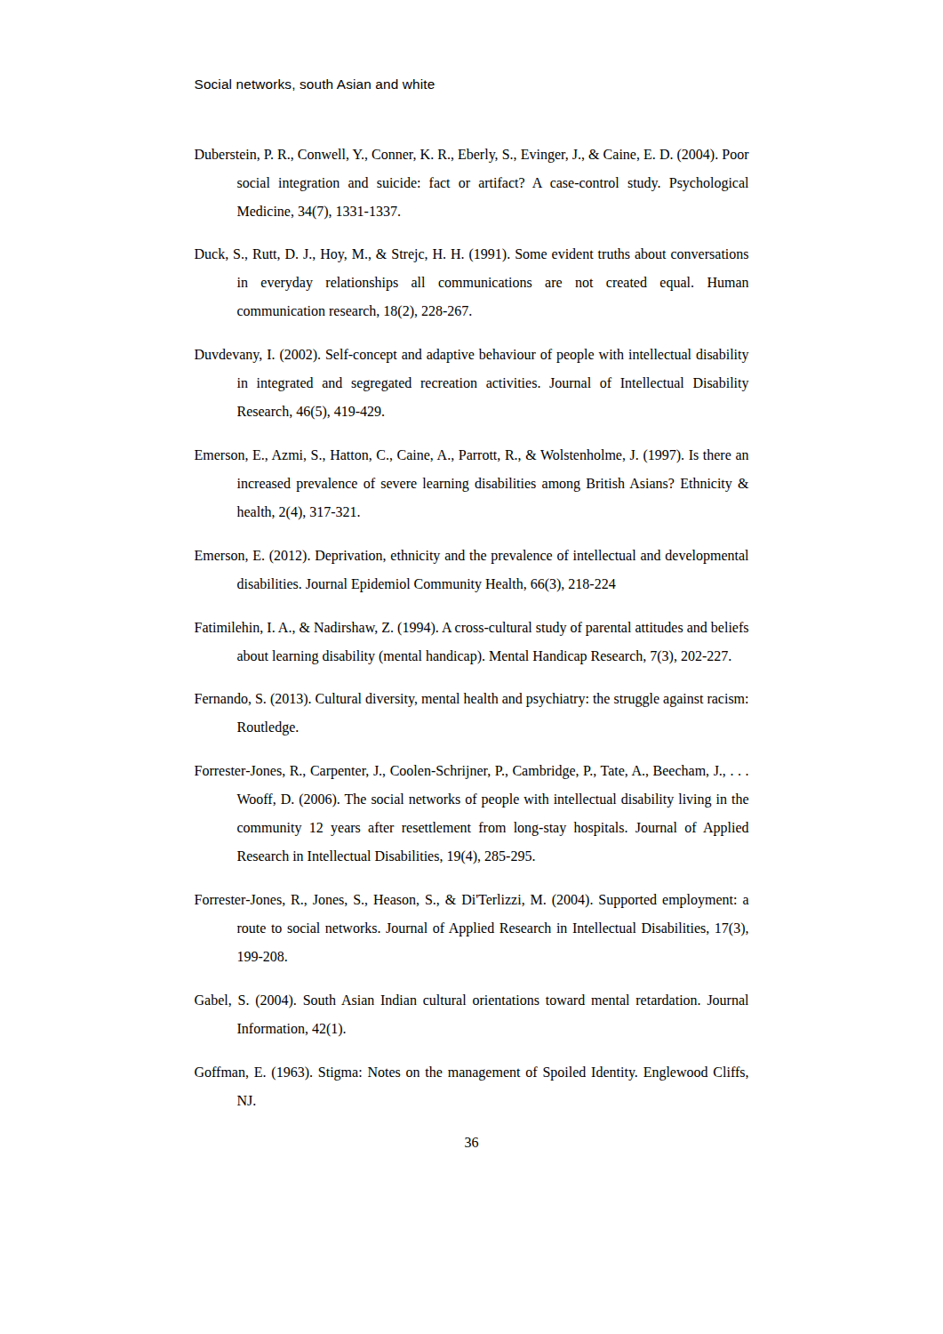Social networks, south Asian and white
Duberstein, P. R., Conwell, Y., Conner, K. R., Eberly, S., Evinger, J., & Caine, E. D. (2004). Poor social integration and suicide: fact or artifact? A case-control study. Psychological Medicine, 34(7), 1331-1337.
Duck, S., Rutt, D. J., Hoy, M., & Strejc, H. H. (1991). Some evident truths about conversations in everyday relationships all communications are not created equal. Human communication research, 18(2), 228-267.
Duvdevany, I. (2002). Self-concept and adaptive behaviour of people with intellectual disability in integrated and segregated recreation activities. Journal of Intellectual Disability Research, 46(5), 419-429.
Emerson, E., Azmi, S., Hatton, C., Caine, A., Parrott, R., & Wolstenholme, J. (1997). Is there an increased prevalence of severe learning disabilities among British Asians? Ethnicity & health, 2(4), 317-321.
Emerson, E. (2012). Deprivation, ethnicity and the prevalence of intellectual and developmental disabilities. Journal Epidemiol Community Health, 66(3), 218-224
Fatimilehin, I. A., & Nadirshaw, Z. (1994). A cross-cultural study of parental attitudes and beliefs about learning disability (mental handicap). Mental Handicap Research, 7(3), 202-227.
Fernando, S. (2013). Cultural diversity, mental health and psychiatry: the struggle against racism: Routledge.
Forrester‐Jones, R., Carpenter, J., Coolen‐Schrijner, P., Cambridge, P., Tate, A., Beecham, J., . . . Wooff, D. (2006). The social networks of people with intellectual disability living in the community 12 years after resettlement from long-stay hospitals. Journal of Applied Research in Intellectual Disabilities, 19(4), 285-295.
Forrester‐Jones, R., Jones, S., Heason, S., & Di'Terlizzi, M. (2004). Supported employment: a route to social networks. Journal of Applied Research in Intellectual Disabilities, 17(3), 199-208.
Gabel, S. (2004). South Asian Indian cultural orientations toward mental retardation. Journal Information, 42(1).
Goffman, E. (1963). Stigma: Notes on the management of Spoiled Identity. Englewood Cliffs, NJ.
36